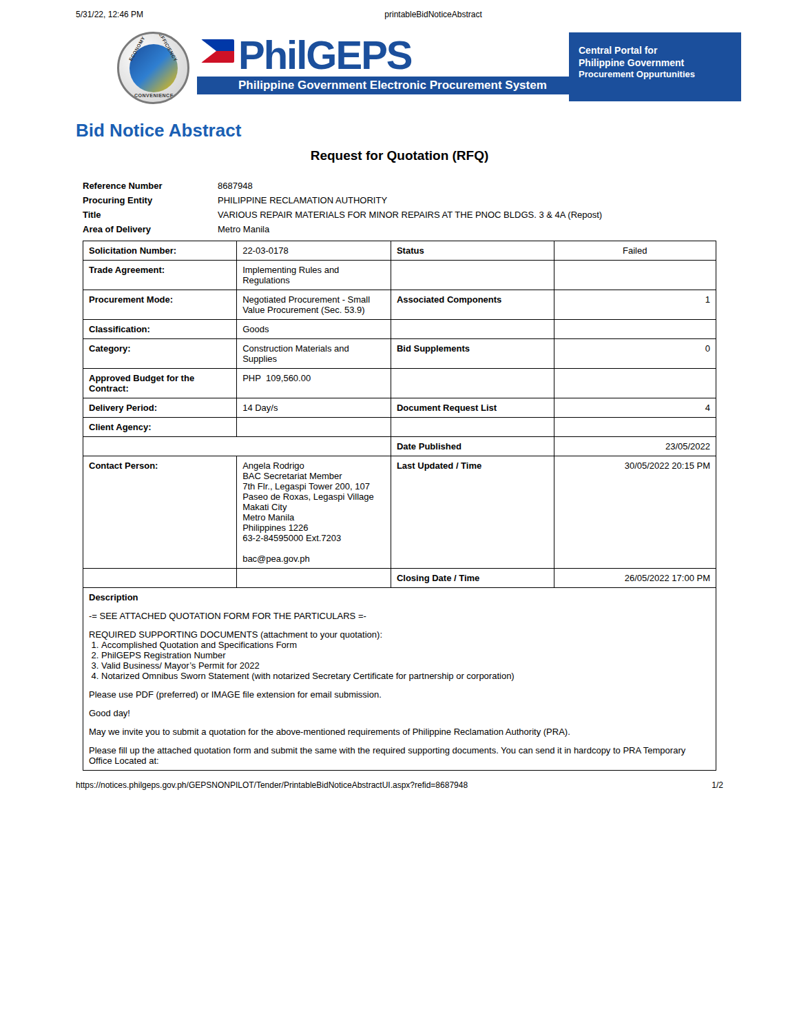5/31/22, 12:46 PM
printableBidNoticeAbstract
Help
ECONOMY EFFICIENCY CONVENIENCE
PhilGEPS
Philippine Government Electronic Procurement System
Central Portal for
Philippine Government
Procurement Oppurtunities
Bid Notice Abstract
Request for Quotation (RFQ)
| Reference Number | 8687948 |
| Procuring Entity | PHILIPPINE RECLAMATION AUTHORITY |
| Title | VARIOUS REPAIR MATERIALS FOR MINOR REPAIRS AT THE PNOC BLDGS. 3 & 4A (Repost) |
| Area of Delivery | Metro Manila |
| Solicitation Number: | 22-03-0178 | Status | Failed |
| Trade Agreement: | Implementing Rules and Regulations | | |
| Procurement Mode: | Negotiated Procurement - Small Value Procurement (Sec. 53.9) | Associated Components | 1 |
| Classification: | Goods | | |
| Category: | Construction Materials and Supplies | Bid Supplements | 0 |
| Approved Budget for the Contract: | PHP 109,560.00 | | |
| Delivery Period: | 14 Day/s | Document Request List | 4 |
| Client Agency: | | | |
| | Date Published | 23/05/2022 |
| Contact Person: | Angela Rodrigo BAC Secretariat Member 7th Flr., Legaspi Tower 200, 107 Paseo de Roxas, Legaspi Village Makati City Metro Manila Philippines 1226 63-2-84595000 Ext.7203 bac@pea.gov.ph | Last Updated / Time | 30/05/2022 20:15 PM |
| | | Closing Date / Time | 26/05/2022 17:00 PM |
| Description -= SEE ATTACHED QUOTATION FORM FOR THE PARTICULARS =- REQUIRED SUPPORTING DOCUMENTS (attachment to your quotation): Accomplished Quotation and Specifications Form PhilGEPS Registration Number Valid Business/ Mayor’s Permit for 2022 Notarized Omnibus Sworn Statement (with notarized Secretary Certificate for partnership or corporation) Please use PDF (preferred) or IMAGE file extension for email submission. Good day! May we invite you to submit a quotation for the above-mentioned requirements of Philippine Reclamation Authority (PRA). Please fill up the attached quotation form and submit the same with the required supporting documents. You can send it in hardcopy to PRA Temporary Office Located at: |
https://notices.philgeps.gov.ph/GEPSNONPILOT/Tender/PrintableBidNoticeAbstractUI.aspx?refid=8687948 1/2